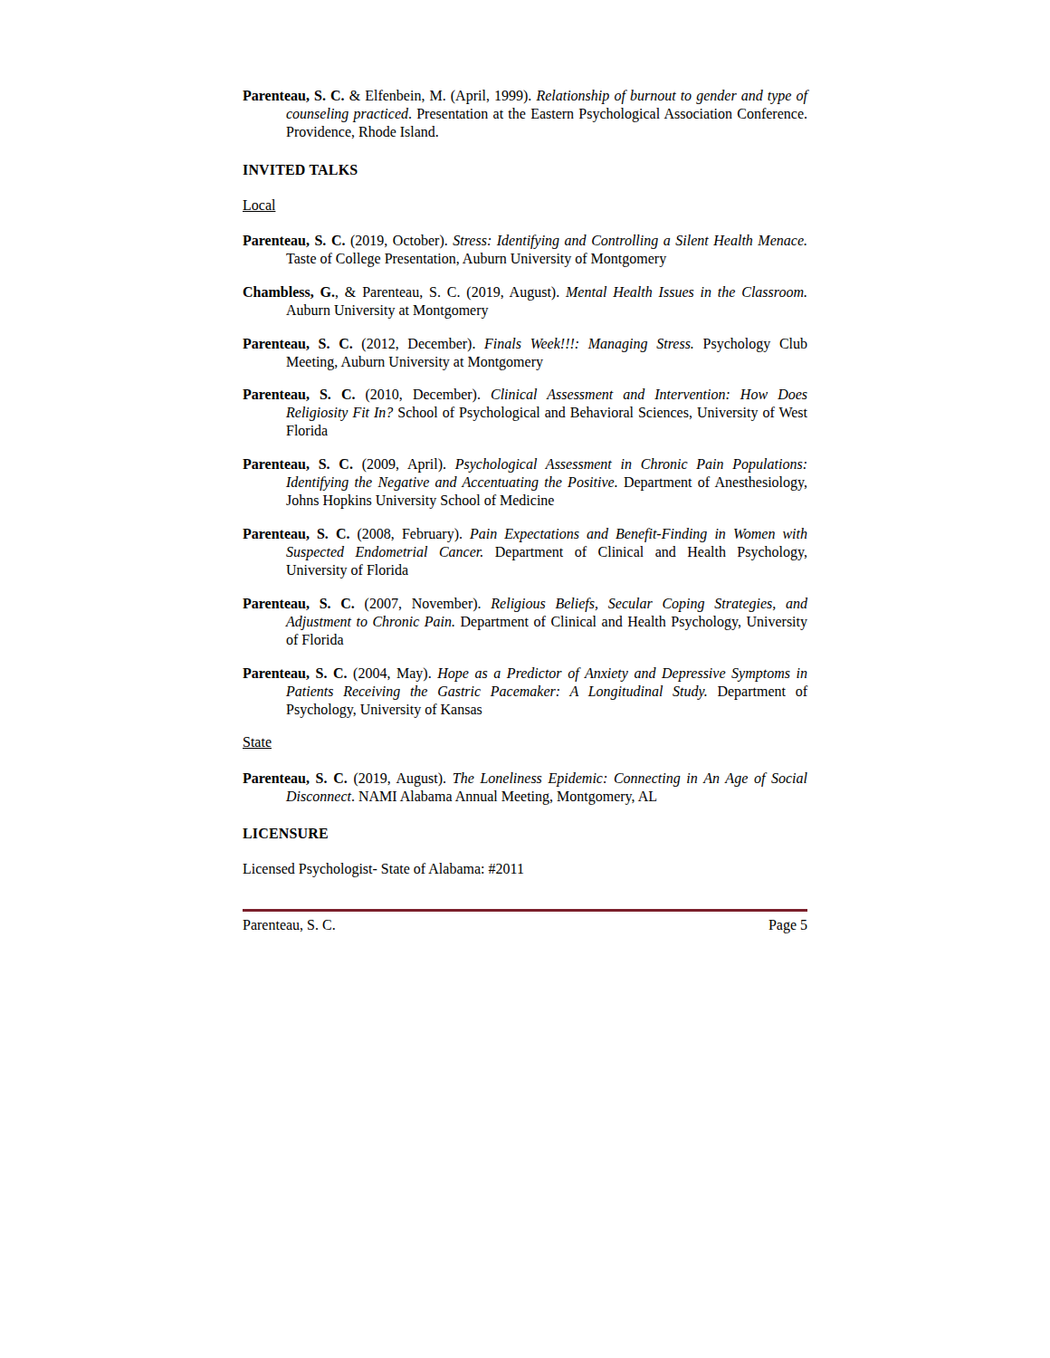Parenteau, S. C. & Elfenbein, M. (April, 1999). Relationship of burnout to gender and type of counseling practiced. Presentation at the Eastern Psychological Association Conference. Providence, Rhode Island.
INVITED TALKS
Local
Parenteau, S. C. (2019, October). Stress: Identifying and Controlling a Silent Health Menace. Taste of College Presentation, Auburn University of Montgomery
Chambless, G., & Parenteau, S. C. (2019, August). Mental Health Issues in the Classroom. Auburn University at Montgomery
Parenteau, S. C. (2012, December). Finals Week!!!: Managing Stress. Psychology Club Meeting, Auburn University at Montgomery
Parenteau, S. C. (2010, December). Clinical Assessment and Intervention: How Does Religiosity Fit In? School of Psychological and Behavioral Sciences, University of West Florida
Parenteau, S. C. (2009, April). Psychological Assessment in Chronic Pain Populations: Identifying the Negative and Accentuating the Positive. Department of Anesthesiology, Johns Hopkins University School of Medicine
Parenteau, S. C. (2008, February). Pain Expectations and Benefit-Finding in Women with Suspected Endometrial Cancer. Department of Clinical and Health Psychology, University of Florida
Parenteau, S. C. (2007, November). Religious Beliefs, Secular Coping Strategies, and Adjustment to Chronic Pain. Department of Clinical and Health Psychology, University of Florida
Parenteau, S. C. (2004, May). Hope as a Predictor of Anxiety and Depressive Symptoms in Patients Receiving the Gastric Pacemaker: A Longitudinal Study. Department of Psychology, University of Kansas
State
Parenteau, S. C. (2019, August). The Loneliness Epidemic: Connecting in An Age of Social Disconnect. NAMI Alabama Annual Meeting, Montgomery, AL
LICENSURE
Licensed Psychologist- State of Alabama: #2011
Parenteau, S. C. Page 5